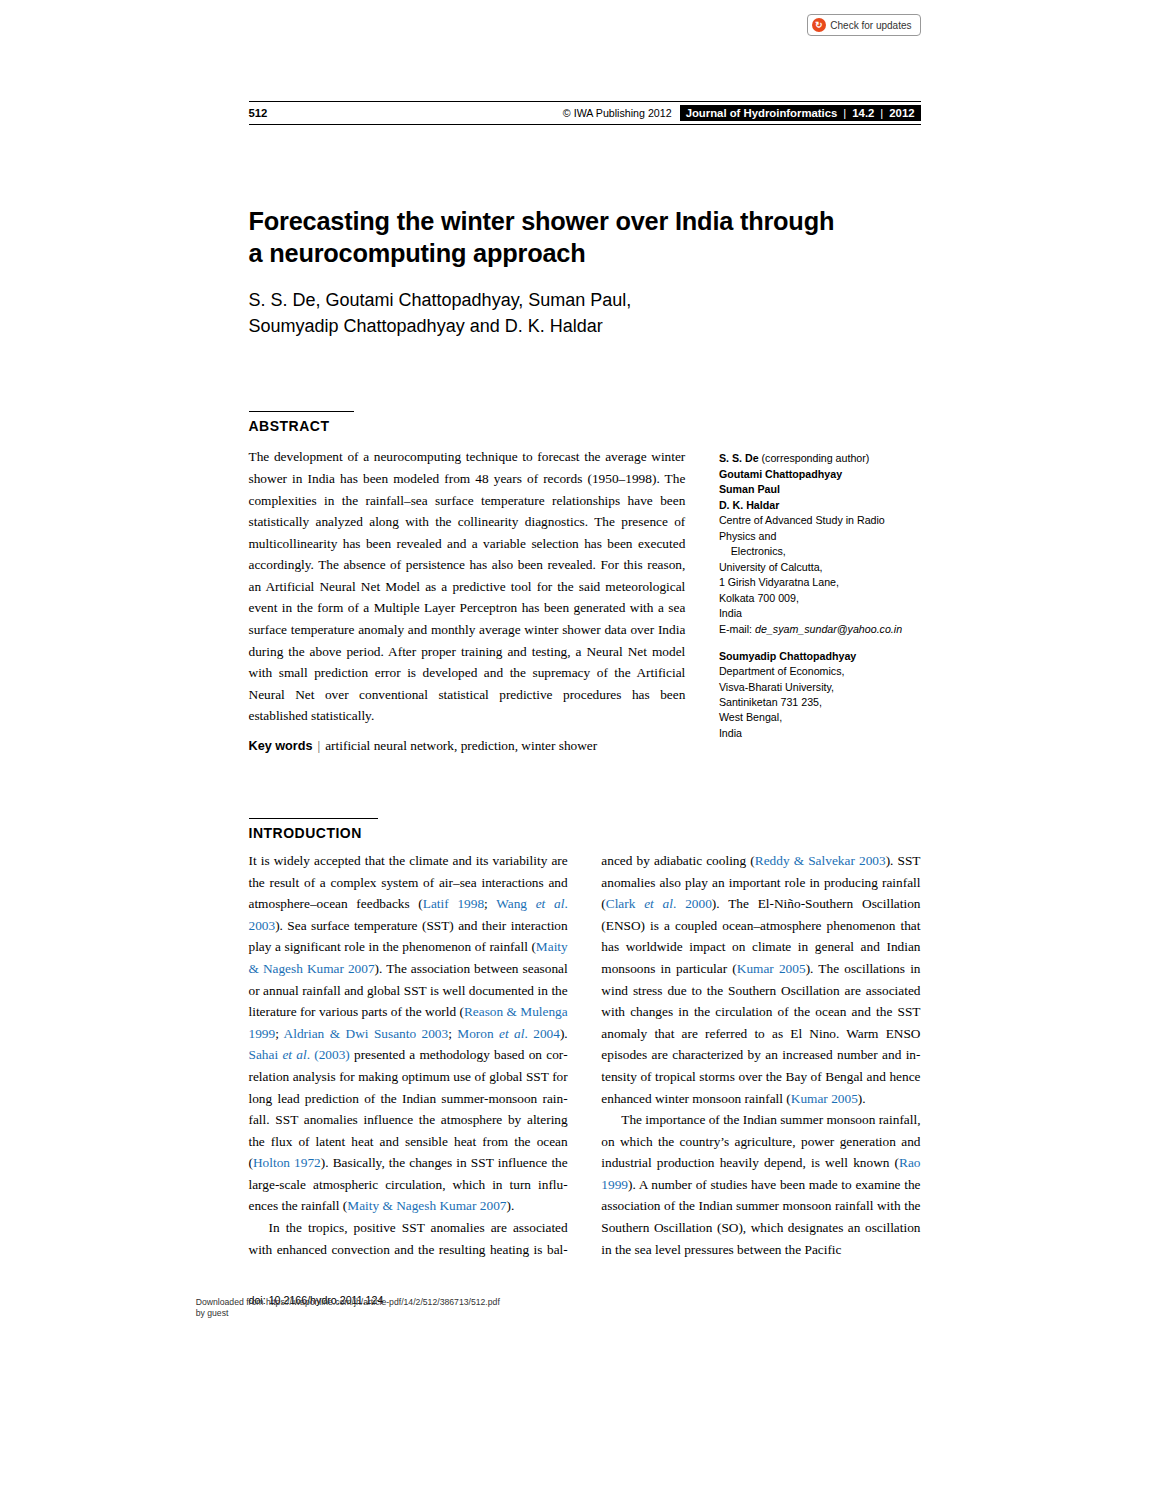↻Check for updates
512
© IWA Publishing 2012
Journal of Hydroinformatics|14.2|2012
Forecasting the winter shower over India through
a neurocomputing approach
S. S. De, Goutami Chattopadhyay, Suman Paul,
Soumyadip Chattopadhyay and D. K. Haldar
ABSTRACT
The development of a neurocomputing technique to forecast the average winter shower in India has been modeled from 48 years of records (1950–1998). The complexities in the rainfall–sea surface temperature relationships have been statistically analyzed along with the collinearity diagnostics. The presence of multicollinearity has been revealed and a variable selection has been executed accordingly. The absence of persistence has also been revealed. For this reason, an Artificial Neural Net Model as a predictive tool for the said meteorological event in the form of a Multiple Layer Perceptron has been generated with a sea surface temperature anomaly and monthly average winter shower data over India during the above period. After proper training and testing, a Neural Net model with small prediction error is developed and the supremacy of the Artificial Neural Net over conventional statistical predictive procedures has been established statistically.
Key words|artificial neural network, prediction, winter shower
S. S. De (corresponding author)
Goutami Chattopadhyay
Suman Paul
D. K. Haldar
Centre of Advanced Study in Radio Physics and
Electronics,
University of Calcutta,
1 Girish Vidyaratna Lane,
Kolkata 700 009,
India
E-mail: de_syam_sundar@yahoo.co.in
Soumyadip Chattopadhyay
Department of Economics,
Visva-Bharati University,
Santiniketan 731 235,
West Bengal,
India
INTRODUCTION
It is widely accepted that the climate and its variability are the result of a complex system of air–sea interactions and atmosphere–ocean feedbacks (Latif 1998; Wang et al. 2003). Sea surface temperature (SST) and their interaction play a significant role in the phenomenon of rainfall (Maity & Nagesh Kumar 2007). The association between seasonal or annual rainfall and global SST is well documented in the literature for various parts of the world (Reason & Mulenga 1999; Aldrian & Dwi Susanto 2003; Moron et al. 2004). Sahai et al. (2003) presented a methodology based on correlation analysis for making optimum use of global SST for long lead prediction of the Indian summer-monsoon rainfall. SST anomalies influence the atmosphere by altering the flux of latent heat and sensible heat from the ocean (Holton 1972). Basically, the changes in SST influence the large-scale atmospheric circulation, which in turn influences the rainfall (Maity & Nagesh Kumar 2007).
In the tropics, positive SST anomalies are associated with enhanced convection and the resulting heating is balanced by adiabatic cooling (Reddy & Salvekar 2003). SST anomalies also play an important role in producing rainfall (Clark et al. 2000). The El-Niño-Southern Oscillation (ENSO) is a coupled ocean–atmosphere phenomenon that has worldwide impact on climate in general and Indian monsoons in particular (Kumar 2005). The oscillations in wind stress due to the Southern Oscillation are associated with changes in the circulation of the ocean and the SST anomaly that are referred to as El Nino. Warm ENSO episodes are characterized by an increased number and intensity of tropical storms over the Bay of Bengal and hence enhanced winter monsoon rainfall (Kumar 2005).
The importance of the Indian summer monsoon rainfall, on which the country’s agriculture, power generation and industrial production heavily depend, is well known (Rao 1999). A number of studies have been made to examine the association of the Indian summer monsoon rainfall with the Southern Oscillation (SO), which designates an oscillation in the sea level pressures between the Pacific
doi: 10.2166/hydro.2011.124
Downloaded from https://iwaponline.com/jh/article-pdf/14/2/512/386713/512.pdf
by guest